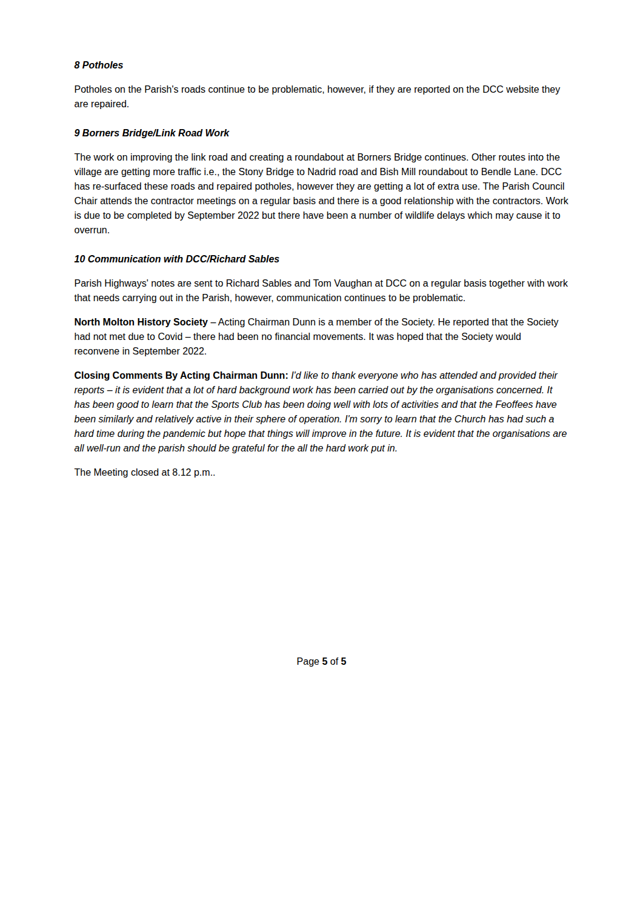8 Potholes
Potholes on the Parish's roads continue to be problematic, however, if they are reported on the DCC website they are repaired.
9 Borners Bridge/Link Road Work
The work on improving the link road and creating a roundabout at Borners Bridge continues. Other routes into the village are getting more traffic i.e., the Stony Bridge to Nadrid road and Bish Mill roundabout to Bendle Lane. DCC has re-surfaced these roads and repaired potholes, however they are getting a lot of extra use. The Parish Council Chair attends the contractor meetings on a regular basis and there is a good relationship with the contractors. Work is due to be completed by September 2022 but there have been a number of wildlife delays which may cause it to overrun.
10 Communication with DCC/Richard Sables
Parish Highways' notes are sent to Richard Sables and Tom Vaughan at DCC on a regular basis together with work that needs carrying out in the Parish, however, communication continues to be problematic.
North Molton History Society – Acting Chairman Dunn is a member of the Society. He reported that the Society had not met due to Covid – there had been no financial movements. It was hoped that the Society would reconvene in September 2022.
Closing Comments By Acting Chairman Dunn: I'd like to thank everyone who has attended and provided their reports – it is evident that a lot of hard background work has been carried out by the organisations concerned. It has been good to learn that the Sports Club has been doing well with lots of activities and that the Feoffees have been similarly and relatively active in their sphere of operation. I'm sorry to learn that the Church has had such a hard time during the pandemic but hope that things will improve in the future. It is evident that the organisations are all well-run and the parish should be grateful for the all the hard work put in.
The Meeting closed at 8.12 p.m..
Page 5 of 5